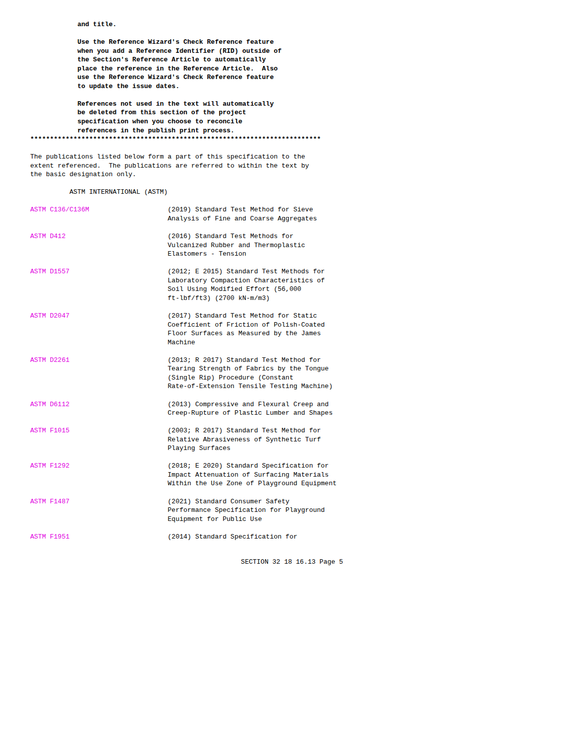and title.

            Use the Reference Wizard's Check Reference feature
            when you add a Reference Identifier (RID) outside of
            the Section's Reference Article to automatically
            place the reference in the Reference Article.  Also
            use the Reference Wizard's Check Reference feature
            to update the issue dates.

            References not used in the text will automatically
            be deleted from this section of the project
            specification when you choose to reconcile
            references in the publish print process.
**************************************************************************

The publications listed below form a part of this specification to the
extent referenced.  The publications are referred to within the text by
the basic designation only.

          ASTM INTERNATIONAL (ASTM)

ASTM C136/C136M                    (2019) Standard Test Method for Sieve
                                   Analysis of Fine and Coarse Aggregates

ASTM D412                          (2016) Standard Test Methods for
                                   Vulcanized Rubber and Thermoplastic
                                   Elastomers - Tension

ASTM D1557                         (2012; E 2015) Standard Test Methods for
                                   Laboratory Compaction Characteristics of
                                   Soil Using Modified Effort (56,000
                                   ft-lbf/ft3) (2700 kN-m/m3)

ASTM D2047                         (2017) Standard Test Method for Static
                                   Coefficient of Friction of Polish-Coated
                                   Floor Surfaces as Measured by the James
                                   Machine

ASTM D2261                         (2013; R 2017) Standard Test Method for
                                   Tearing Strength of Fabrics by the Tongue
                                   (Single Rip) Procedure (Constant
                                   Rate-of-Extension Tensile Testing Machine)

ASTM D6112                         (2013) Compressive and Flexural Creep and
                                   Creep-Rupture of Plastic Lumber and Shapes

ASTM F1015                         (2003; R 2017) Standard Test Method for
                                   Relative Abrasiveness of Synthetic Turf
                                   Playing Surfaces

ASTM F1292                         (2018; E 2020) Standard Specification for
                                   Impact Attenuation of Surfacing Materials
                                   Within the Use Zone of Playground Equipment

ASTM F1487                         (2021) Standard Consumer Safety
                                   Performance Specification for Playground
                                   Equipment for Public Use

ASTM F1951                         (2014) Standard Specification for
SECTION 32 18 16.13 Page 5